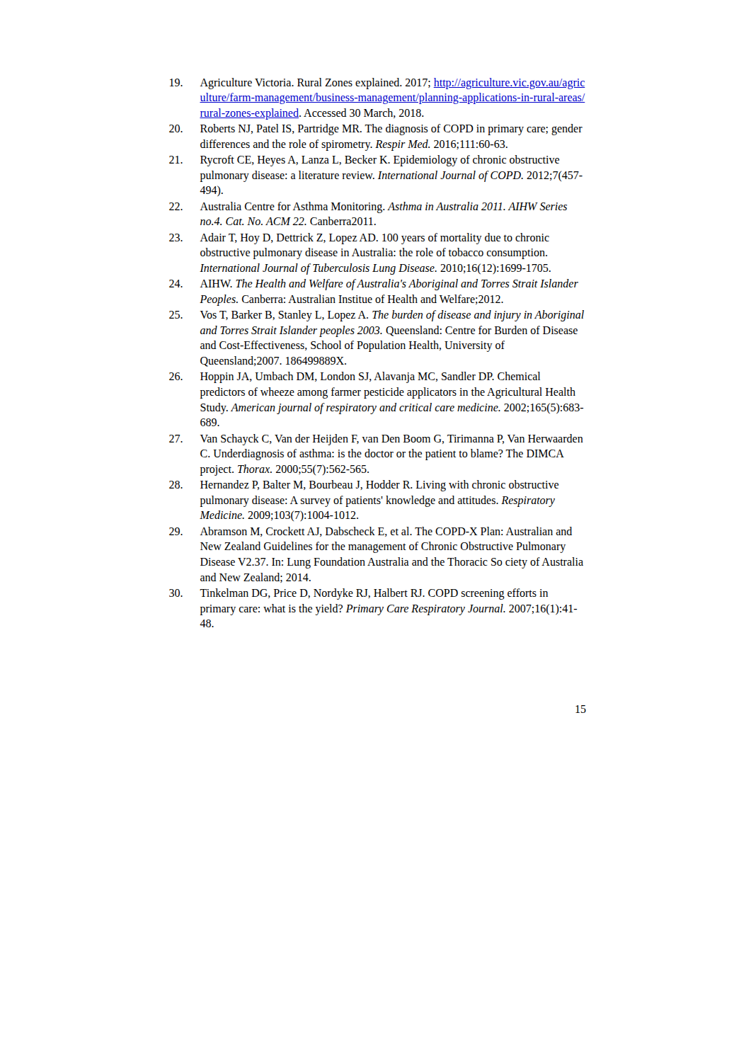19. Agriculture Victoria. Rural Zones explained. 2017; http://agriculture.vic.gov.au/agriculture/farm-management/business-management/planning-applications-in-rural-areas/rural-zones-explained. Accessed 30 March, 2018.
20. Roberts NJ, Patel IS, Partridge MR. The diagnosis of COPD in primary care; gender differences and the role of spirometry. Respir Med. 2016;111:60-63.
21. Rycroft CE, Heyes A, Lanza L, Becker K. Epidemiology of chronic obstructive pulmonary disease: a literature review. International Journal of COPD. 2012;7(457-494).
22. Australia Centre for Asthma Monitoring. Asthma in Australia 2011. AIHW Series no.4. Cat. No. ACM 22. Canberra2011.
23. Adair T, Hoy D, Dettrick Z, Lopez AD. 100 years of mortality due to chronic obstructive pulmonary disease in Australia: the role of tobacco consumption. International Journal of Tuberculosis Lung Disease. 2010;16(12):1699-1705.
24. AIHW. The Health and Welfare of Australia's Aboriginal and Torres Strait Islander Peoples. Canberra: Australian Institue of Health and Welfare;2012.
25. Vos T, Barker B, Stanley L, Lopez A. The burden of disease and injury in Aboriginal and Torres Strait Islander peoples 2003. Queensland: Centre for Burden of Disease and Cost-Effectiveness, School of Population Health, University of Queensland;2007. 186499889X.
26. Hoppin JA, Umbach DM, London SJ, Alavanja MC, Sandler DP. Chemical predictors of wheeze among farmer pesticide applicators in the Agricultural Health Study. American journal of respiratory and critical care medicine. 2002;165(5):683-689.
27. Van Schayck C, Van der Heijden F, van Den Boom G, Tirimanna P, Van Herwaarden C. Underdiagnosis of asthma: is the doctor or the patient to blame? The DIMCA project. Thorax. 2000;55(7):562-565.
28. Hernandez P, Balter M, Bourbeau J, Hodder R. Living with chronic obstructive pulmonary disease: A survey of patients' knowledge and attitudes. Respiratory Medicine. 2009;103(7):1004-1012.
29. Abramson M, Crockett AJ, Dabscheck E, et al. The COPD-X Plan: Australian and New Zealand Guidelines for the management of Chronic Obstructive Pulmonary Disease V2.37. In: Lung Foundation Australia and the Thoracic So ciety of Australia and New Zealand; 2014.
30. Tinkelman DG, Price D, Nordyke RJ, Halbert RJ. COPD screening efforts in primary care: what is the yield? Primary Care Respiratory Journal. 2007;16(1):41-48.
15